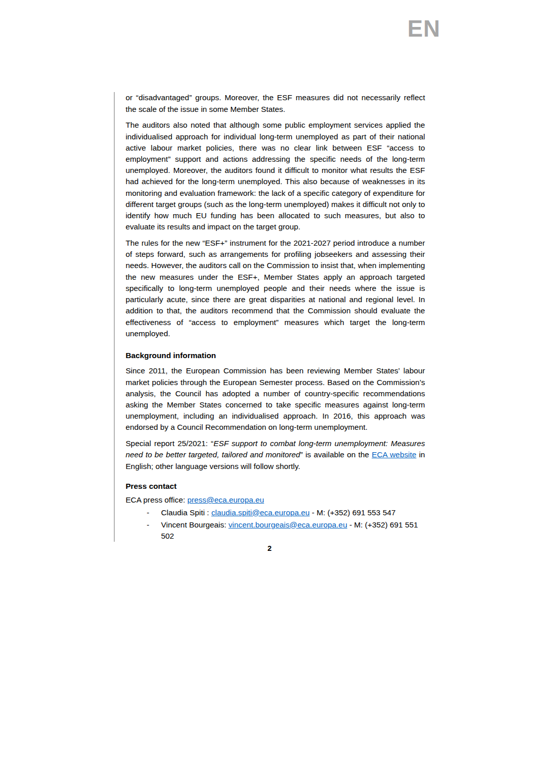EN
or “disadvantaged” groups. Moreover, the ESF measures did not necessarily reflect the scale of the issue in some Member States.
The auditors also noted that although some public employment services applied the individualised approach for individual long-term unemployed as part of their national active labour market policies, there was no clear link between ESF “access to employment” support and actions addressing the specific needs of the long-term unemployed. Moreover, the auditors found it difficult to monitor what results the ESF had achieved for the long-term unemployed. This also because of weaknesses in its monitoring and evaluation framework: the lack of a specific category of expenditure for different target groups (such as the long-term unemployed) makes it difficult not only to identify how much EU funding has been allocated to such measures, but also to evaluate its results and impact on the target group.
The rules for the new “ESF+” instrument for the 2021-2027 period introduce a number of steps forward, such as arrangements for profiling jobseekers and assessing their needs. However, the auditors call on the Commission to insist that, when implementing the new measures under the ESF+, Member States apply an approach targeted specifically to long-term unemployed people and their needs where the issue is particularly acute, since there are great disparities at national and regional level. In addition to that, the auditors recommend that the Commission should evaluate the effectiveness of “access to employment” measures which target the long-term unemployed.
Background information
Since 2011, the European Commission has been reviewing Member States’ labour market policies through the European Semester process. Based on the Commission’s analysis, the Council has adopted a number of country-specific recommendations asking the Member States concerned to take specific measures against long-term unemployment, including an individualised approach. In 2016, this approach was endorsed by a Council Recommendation on long-term unemployment.
Special report 25/2021: “ESF support to combat long-term unemployment: Measures need to be better targeted, tailored and monitored” is available on the ECA website in English; other language versions will follow shortly.
Press contact
ECA press office: press@eca.europa.eu
Claudia Spiti : claudia.spiti@eca.europa.eu - M: (+352) 691 553 547
Vincent Bourgeais: vincent.bourgeais@eca.europa.eu - M: (+352) 691 551 502
2